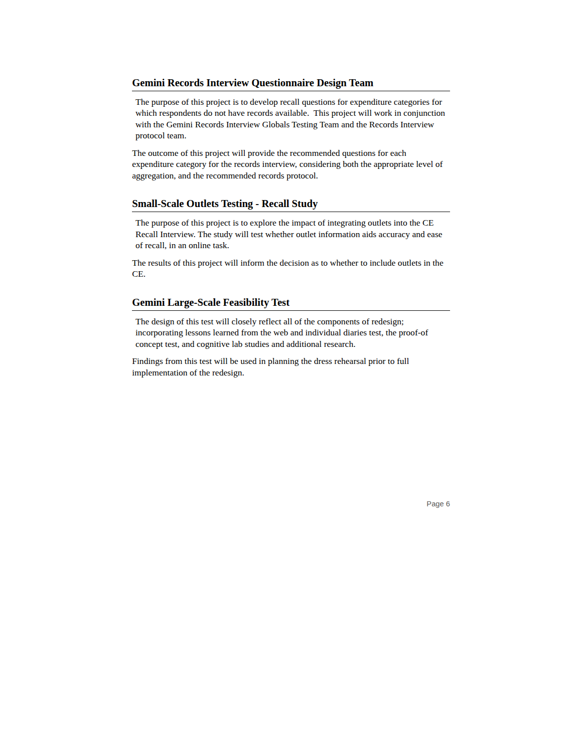Gemini Records Interview Questionnaire Design Team
The purpose of this project is to develop recall questions for expenditure categories for which respondents do not have records available. This project will work in conjunction with the Gemini Records Interview Globals Testing Team and the Records Interview protocol team.
The outcome of this project will provide the recommended questions for each expenditure category for the records interview, considering both the appropriate level of aggregation, and the recommended records protocol.
Small-Scale Outlets Testing - Recall Study
The purpose of this project is to explore the impact of integrating outlets into the CE Recall Interview. The study will test whether outlet information aids accuracy and ease of recall, in an online task.
The results of this project will inform the decision as to whether to include outlets in the CE.
Gemini Large-Scale Feasibility Test
The design of this test will closely reflect all of the components of redesign; incorporating lessons learned from the web and individual diaries test, the proof-of concept test, and cognitive lab studies and additional research.
Findings from this test will be used in planning the dress rehearsal prior to full implementation of the redesign.
Page 6